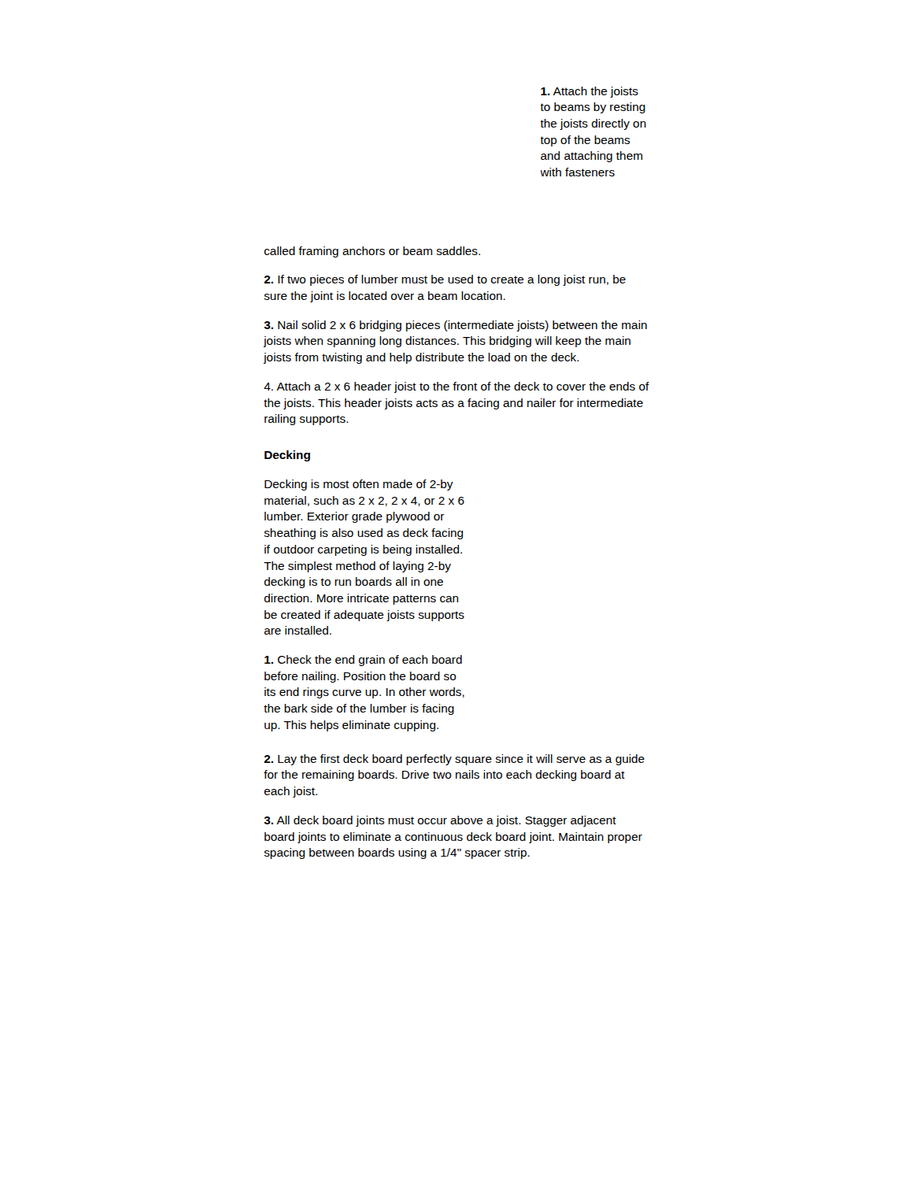1. Attach the joists to beams by resting the joists directly on top of the beams and attaching them with fasteners
called framing anchors or beam saddles.
2. If two pieces of lumber must be used to create a long joist run, be sure the joint is located over a beam location.
3. Nail solid 2 x 6 bridging pieces (intermediate joists) between the main joists when spanning long distances. This bridging will keep the main joists from twisting and help distribute the load on the deck.
4. Attach a 2 x 6 header joist to the front of the deck to cover the ends of the joists. This header joists acts as a facing and nailer for intermediate railing supports.
Decking
Decking is most often made of 2-by material, such as 2 x 2, 2 x 4, or 2 x 6 lumber. Exterior grade plywood or sheathing is also used as deck facing if outdoor carpeting is being installed. The simplest method of laying 2-by decking is to run boards all in one direction. More intricate patterns can be created if adequate joists supports are installed.
1. Check the end grain of each board before nailing. Position the board so its end rings curve up. In other words, the bark side of the lumber is facing up. This helps eliminate cupping.
2. Lay the first deck board perfectly square since it will serve as a guide for the remaining boards. Drive two nails into each decking board at each joist.
3. All deck board joints must occur above a joist. Stagger adjacent board joints to eliminate a continuous deck board joint. Maintain proper spacing between boards using a 1/4" spacer strip.